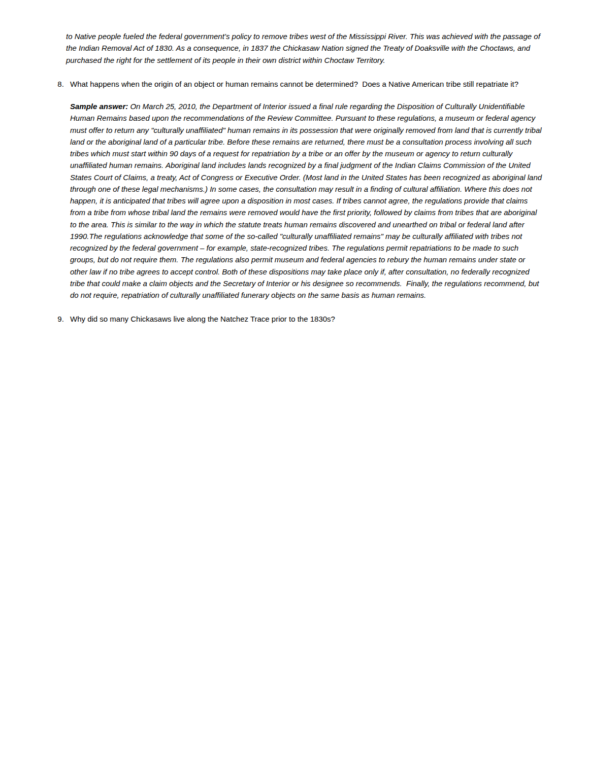to Native people fueled the federal government’s policy to remove tribes west of the Mississippi River. This was achieved with the passage of the Indian Removal Act of 1830. As a consequence, in 1837 the Chickasaw Nation signed the Treaty of Doaksville with the Choctaws, and purchased the right for the settlement of its people in their own district within Choctaw Territory.
What happens when the origin of an object or human remains cannot be determined? Does a Native American tribe still repatriate it?
Sample answer: On March 25, 2010, the Department of Interior issued a final rule regarding the Disposition of Culturally Unidentifiable Human Remains based upon the recommendations of the Review Committee. Pursuant to these regulations, a museum or federal agency must offer to return any "culturally unaffiliated" human remains in its possession that were originally removed from land that is currently tribal land or the aboriginal land of a particular tribe. Before these remains are returned, there must be a consultation process involving all such tribes which must start within 90 days of a request for repatriation by a tribe or an offer by the museum or agency to return culturally unaffiliated human remains. Aboriginal land includes lands recognized by a final judgment of the Indian Claims Commission of the United States Court of Claims, a treaty, Act of Congress or Executive Order. (Most land in the United States has been recognized as aboriginal land through one of these legal mechanisms.) In some cases, the consultation may result in a finding of cultural affiliation. Where this does not happen, it is anticipated that tribes will agree upon a disposition in most cases. If tribes cannot agree, the regulations provide that claims from a tribe from whose tribal land the remains were removed would have the first priority, followed by claims from tribes that are aboriginal to the area. This is similar to the way in which the statute treats human remains discovered and unearthed on tribal or federal land after 1990.The regulations acknowledge that some of the so-called "culturally unaffiliated remains" may be culturally affiliated with tribes not recognized by the federal government – for example, state-recognized tribes. The regulations permit repatriations to be made to such groups, but do not require them. The regulations also permit museum and federal agencies to rebury the human remains under state or other law if no tribe agrees to accept control. Both of these dispositions may take place only if, after consultation, no federally recognized tribe that could make a claim objects and the Secretary of Interior or his designee so recommends. Finally, the regulations recommend, but do not require, repatriation of culturally unaffiliated funerary objects on the same basis as human remains.
Why did so many Chickasaws live along the Natchez Trace prior to the 1830s?